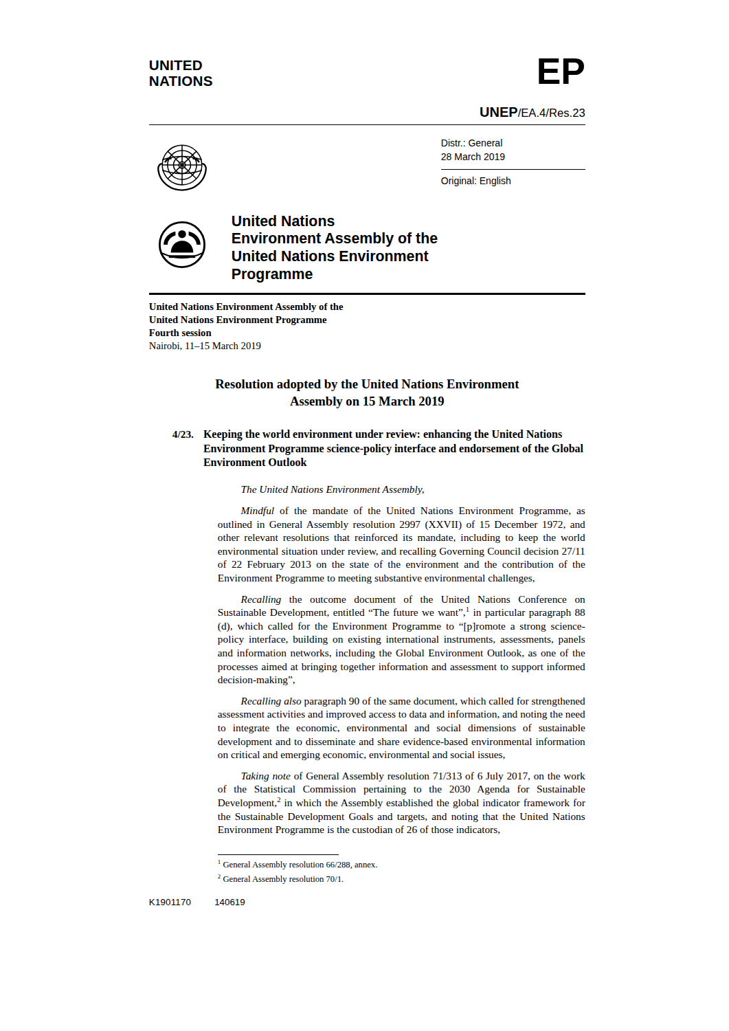UNITED
NATIONS
EP
UNEP/EA.4/Res.23
Distr.: General
28 March 2019
Original: English
United Nations
Environment Assembly of the
United Nations Environment
Programme
United Nations Environment Assembly of the
United Nations Environment Programme
Fourth session
Nairobi, 11–15 March 2019
Resolution adopted by the United Nations Environment
Assembly on 15 March 2019
4/23.
Keeping the world environment under review: enhancing the United Nations Environment Programme science-policy interface and endorsement of the Global Environment Outlook
The United Nations Environment Assembly,
Mindful of the mandate of the United Nations Environment Programme, as outlined in General Assembly resolution 2997 (XXVII) of 15 December 1972, and other relevant resolutions that reinforced its mandate, including to keep the world environmental situation under review, and recalling Governing Council decision 27/11 of 22 February 2013 on the state of the environment and the contribution of the Environment Programme to meeting substantive environmental challenges,
Recalling the outcome document of the United Nations Conference on Sustainable Development, entitled “The future we want”,1 in particular paragraph 88 (d), which called for the Environment Programme to “[p]romote a strong science-policy interface, building on existing international instruments, assessments, panels and information networks, including the Global Environment Outlook, as one of the processes aimed at bringing together information and assessment to support informed decision-making”,
Recalling also paragraph 90 of the same document, which called for strengthened assessment activities and improved access to data and information, and noting the need to integrate the economic, environmental and social dimensions of sustainable development and to disseminate and share evidence-based environmental information on critical and emerging economic, environmental and social issues,
Taking note of General Assembly resolution 71/313 of 6 July 2017, on the work of the Statistical Commission pertaining to the 2030 Agenda for Sustainable Development,2 in which the Assembly established the global indicator framework for the Sustainable Development Goals and targets, and noting that the United Nations Environment Programme is the custodian of 26 of those indicators,
1 General Assembly resolution 66/288, annex.
2 General Assembly resolution 70/1.
K1901170140619